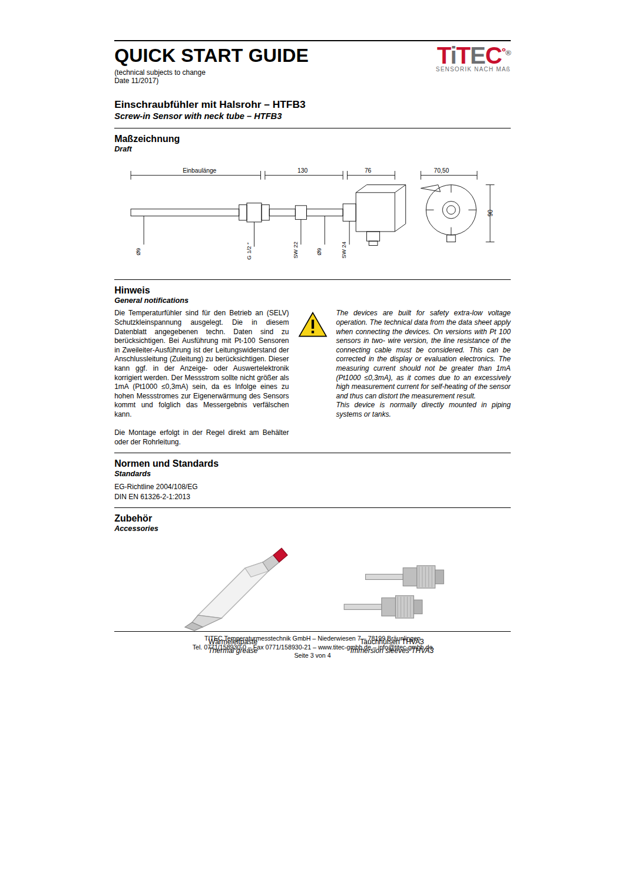QUICK START GUIDE
(technical subjects to change
Date 11/2017)
TiTEC°®
SENSORIK NACH MAß
Einschraubfühler mit Halsrohr – HTFB3
Screw-in Sensor with neck tube – HTFB3
Maßzeichnung
Draft
Einbaulänge 130 76 70,50 90 Ø9 G 1/2 " SW 22 Ø9 SW 24
Hinweis
General notifications
Die Temperaturfühler sind für den Betrieb an (SELV) Schutzkleinspannung ausgelegt. Die in diesem Datenblatt angegebenen techn. Daten sind zu berücksichtigen. Bei Ausführung mit Pt-100 Sensoren in Zweileiter-Ausführung ist der Leitungswiderstand der Anschlussleitung (Zuleitung) zu berücksichtigen. Dieser kann ggf. in der Anzeige- oder Auswertelektronik korrigiert werden. Der Messstrom sollte nicht größer als 1mA (Pt1000 ≤0,3mA) sein, da es Infolge eines zu hohen Messstromes zur Eigenerwärmung des Sensors kommt und folglich das Messergebnis verfälschen kann.
Die Montage erfolgt in der Regel direkt am Behälter oder der Rohrleitung.
The devices are built for safety extra-low voltage operation. The technical data from the data sheet apply when connecting the devices. On versions with Pt 100 sensors in two- wire version, the line resistance of the connecting cable must be considered. This can be corrected in the display or evaluation electronics. The measuring current should not be greater than 1mA (Pt1000 ≤0,3mA), as it comes due to an excessively high measurement current for self-heating of the sensor and thus can distort the measurement result.
This device is normally directly mounted in piping systems or tanks.
Normen und Standards
Standards
EG-Richtline 2004/108/EG
DIN EN 61326-2-1:2013
Zubehör
Accessories
Wärmeleitpaste
Thermal grease
Tauchhülsen THVA3
Immersion sleeves THVA3
TITEC Temperaturmesstechnik GmbH – Niederwiesen 7 – 78199 Bräunlingen
Tel. 0771/158930-0 – Fax 0771/158930-21 – www.titec-gmbh.de – info@titec-gmbh.de
Seite 3 von 4